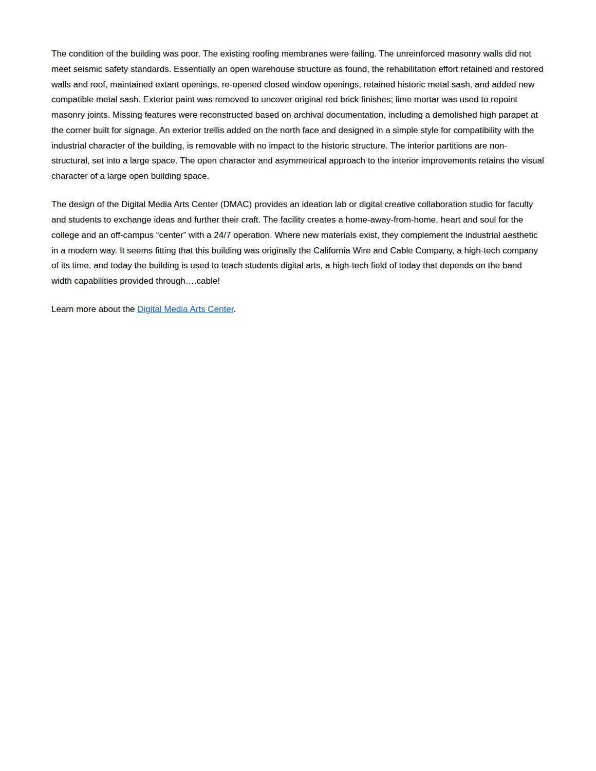The condition of the building was poor. The existing roofing membranes were failing. The unreinforced masonry walls did not meet seismic safety standards. Essentially an open warehouse structure as found, the rehabilitation effort retained and restored walls and roof, maintained extant openings, re-opened closed window openings, retained historic metal sash, and added new compatible metal sash. Exterior paint was removed to uncover original red brick finishes; lime mortar was used to repoint masonry joints. Missing features were reconstructed based on archival documentation, including a demolished high parapet at the corner built for signage. An exterior trellis added on the north face and designed in a simple style for compatibility with the industrial character of the building, is removable with no impact to the historic structure. The interior partitions are non-structural, set into a large space. The open character and asymmetrical approach to the interior improvements retains the visual character of a large open building space.
The design of the Digital Media Arts Center (DMAC) provides an ideation lab or digital creative collaboration studio for faculty and students to exchange ideas and further their craft. The facility creates a home-away-from-home, heart and soul for the college and an off-campus “center” with a 24/7 operation. Where new materials exist, they complement the industrial aesthetic in a modern way. It seems fitting that this building was originally the California Wire and Cable Company, a high-tech company of its time, and today the building is used to teach students digital arts, a high-tech field of today that depends on the band width capabilities provided through….cable!
Learn more about the Digital Media Arts Center.